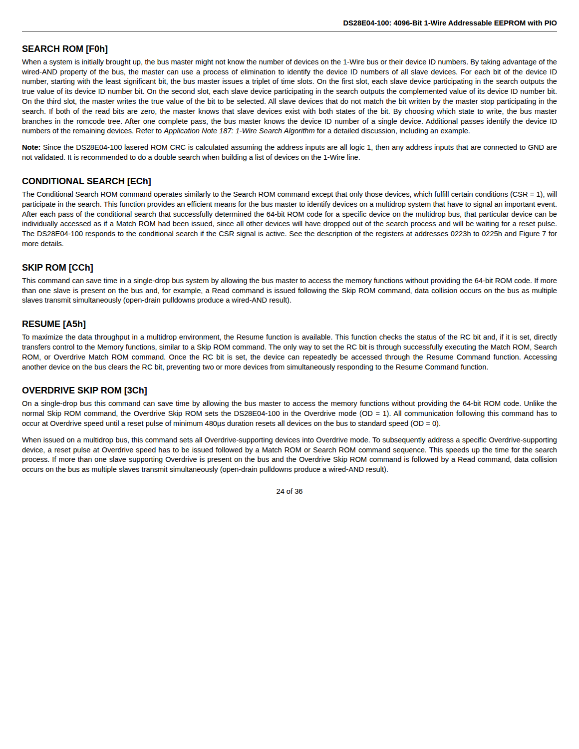DS28E04-100: 4096-Bit 1-Wire Addressable EEPROM with PIO
SEARCH ROM [F0h]
When a system is initially brought up, the bus master might not know the number of devices on the 1-Wire bus or their device ID numbers. By taking advantage of the wired-AND property of the bus, the master can use a process of elimination to identify the device ID numbers of all slave devices. For each bit of the device ID number, starting with the least significant bit, the bus master issues a triplet of time slots. On the first slot, each slave device participating in the search outputs the true value of its device ID number bit. On the second slot, each slave device participating in the search outputs the complemented value of its device ID number bit. On the third slot, the master writes the true value of the bit to be selected. All slave devices that do not match the bit written by the master stop participating in the search. If both of the read bits are zero, the master knows that slave devices exist with both states of the bit. By choosing which state to write, the bus master branches in the romcode tree. After one complete pass, the bus master knows the device ID number of a single device. Additional passes identify the device ID numbers of the remaining devices. Refer to Application Note 187: 1-Wire Search Algorithm for a detailed discussion, including an example.
Note: Since the DS28E04-100 lasered ROM CRC is calculated assuming the address inputs are all logic 1, then any address inputs that are connected to GND are not validated. It is recommended to do a double search when building a list of devices on the 1-Wire line.
CONDITIONAL SEARCH [ECh]
The Conditional Search ROM command operates similarly to the Search ROM command except that only those devices, which fulfill certain conditions (CSR = 1), will participate in the search. This function provides an efficient means for the bus master to identify devices on a multidrop system that have to signal an important event. After each pass of the conditional search that successfully determined the 64-bit ROM code for a specific device on the multidrop bus, that particular device can be individually accessed as if a Match ROM had been issued, since all other devices will have dropped out of the search process and will be waiting for a reset pulse. The DS28E04-100 responds to the conditional search if the CSR signal is active. See the description of the registers at addresses 0223h to 0225h and Figure 7 for more details.
SKIP ROM [CCh]
This command can save time in a single-drop bus system by allowing the bus master to access the memory functions without providing the 64-bit ROM code. If more than one slave is present on the bus and, for example, a Read command is issued following the Skip ROM command, data collision occurs on the bus as multiple slaves transmit simultaneously (open-drain pulldowns produce a wired-AND result).
RESUME [A5h]
To maximize the data throughput in a multidrop environment, the Resume function is available. This function checks the status of the RC bit and, if it is set, directly transfers control to the Memory functions, similar to a Skip ROM command. The only way to set the RC bit is through successfully executing the Match ROM, Search ROM, or Overdrive Match ROM command. Once the RC bit is set, the device can repeatedly be accessed through the Resume Command function. Accessing another device on the bus clears the RC bit, preventing two or more devices from simultaneously responding to the Resume Command function.
OVERDRIVE SKIP ROM [3Ch]
On a single-drop bus this command can save time by allowing the bus master to access the memory functions without providing the 64-bit ROM code. Unlike the normal Skip ROM command, the Overdrive Skip ROM sets the DS28E04-100 in the Overdrive mode (OD = 1). All communication following this command has to occur at Overdrive speed until a reset pulse of minimum 480µs duration resets all devices on the bus to standard speed (OD = 0).
When issued on a multidrop bus, this command sets all Overdrive-supporting devices into Overdrive mode. To subsequently address a specific Overdrive-supporting device, a reset pulse at Overdrive speed has to be issued followed by a Match ROM or Search ROM command sequence. This speeds up the time for the search process. If more than one slave supporting Overdrive is present on the bus and the Overdrive Skip ROM command is followed by a Read command, data collision occurs on the bus as multiple slaves transmit simultaneously (open-drain pulldowns produce a wired-AND result).
24 of 36